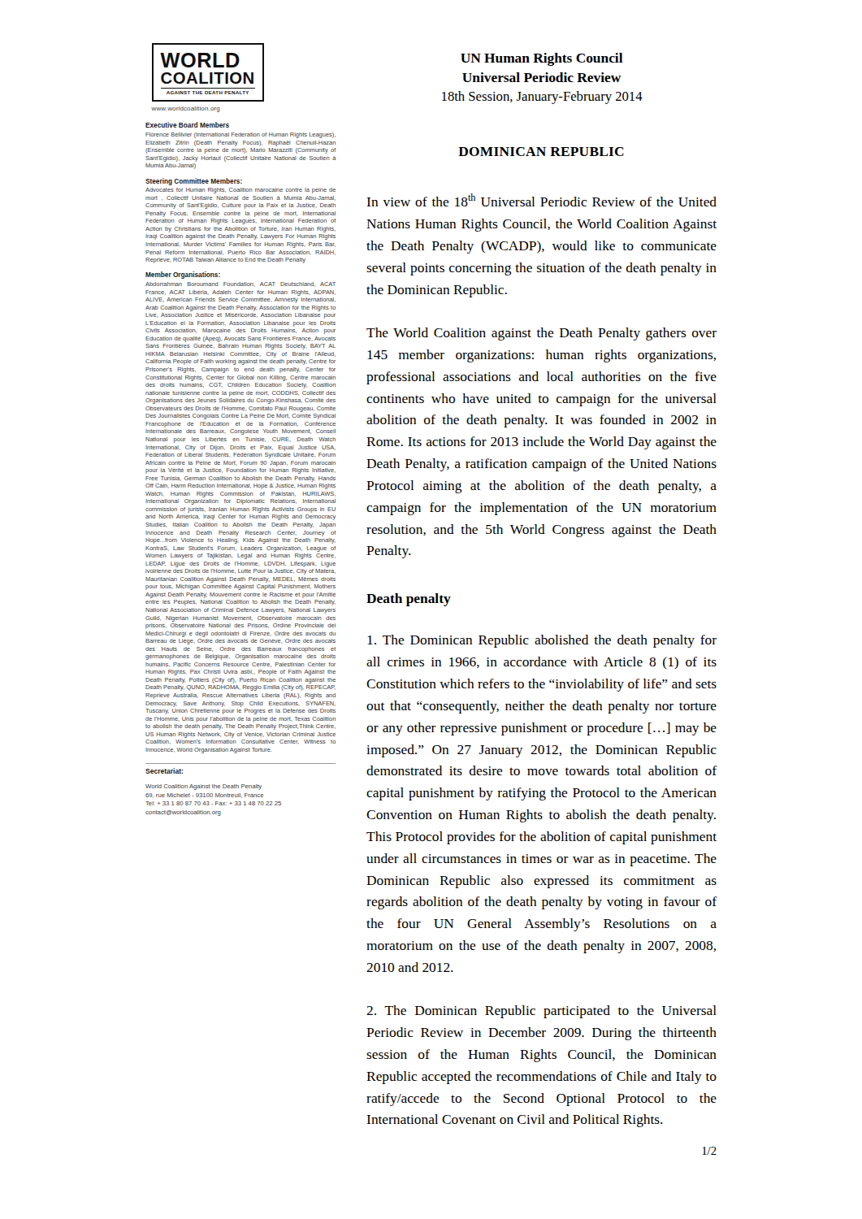WORLD COALITION AGAINST THE DEATH PENALTY
www.worldcoalition.org
Executive Board Members
Florence Bellivier (International Federation of Human Rights Leagues), Elizabeth Zitrin (Death Penalty Focus), Raphaël Chenuil-Hazan (Ensemble contre la peine de mort), Mario Marazziti (Community of Sant'Egidio), Jacky Hortaut (Collectif Unitaire National de Soutien à Mumia Abu-Jamal)
Steering Committee Members:
Advocates for Human Rights, Coalition marocaine contre la peine de mort , Collectif Unitaire National de Soutien à Mumia Abu-Jamal, Community of Sant'Egidio, Culture pour la Paix et la Justice, Death Penalty Focus, Ensemble contre la peine de mort, International Federation of Human Rights Leagues, International Federation of Action by Christians for the Abolition of Torture, Iran Human Rights, Iraqi Coalition against the Death Penalty, Lawyers For Human Rights International, Murder Victims' Families for Human Rights, Paris Bar, Penal Reform International, Puerto Rico Bar Association, RAIDH, Reprieve, ROTAB Taiwan Alliance to End the Death Penalty
Member Organisations:
Abdorrahman Boroumand Foundation, ACAT Deutschland, ACAT France, ACAT Libéria, Adaleh Center for Human Rights, ADPAN, ALIVE, American Friends Service Committee, Amnesty International, Arab Coalition Against the Death Penalty, Association for the Rights to Live, Association Justice et Miséricorde, Association Libanaise pour L'Education el la Formation, Association Libanaise pour les Droits Civils Association, Marocaine des Droits Humains, Action pour Education de qualité (Apeq), Avocats Sans Frontières France, Avocats Sans Frontières Guinée, Bahrain Human Rights Society, BAYT AL HIKMA Belarusian Helsinki Committee, City of Braine l'Alleud, California People of Faith working against the death penalty, Centre for Prisoner's Rights, Campaign to end death penalty, Center for Constitutional Rights, Center for Global non Killing, Centre marocain des droits humains, CGT, Children Education Society, Coalition nationale tunisienne contre la peine de mort, CODDHS, Collectif des Organisations des Jeunes Solidaires du Congo-Kinshasa, Comité des Observateurs des Droits de l'Homme, Comitato Paul Rougeau, Comite Des Journalistes Congolais Contre La Peine De Mort, Comité Syndical Francophone de l'Education et de la Formation, Conférence Internationale des Barreaux, Congolese Youth Movement, Conseil National pour les Libertés en Tunisie, CURE, Death Watch International, City of Dijon, Droits et Paix, Equal Justice USA, Federation of Liberal Students, Fédération Syndicale Unitaire, Forum Africain contre la Peine de Mort, Forum 90 Japan, Forum marocain pour la Vérité et la Justice, Foundation for Human Rights Initiative, Free Tunisia, German Coalition to Abolish the Death Penalty, Hands Off Cain, Harm Reduction International, Hope & Justice, Human Rights Watch, Human Rights Commission of Pakistan, HURILAWS, International Organization for Diplomatic Relations, International commission of jurists, Iranian Human Rights Activists Groups in EU and North America, Iraqi Center for Human Rights and Democracy Studies, Italian Coalition to Abolish the Death Penalty, Japan Innocence and Death Penalty Research Center, Journey of Hope...from Violence to Healing, Kids Against the Death Penalty, KontraS, Law Student's Forum, Leaders Organization, League of Women Lawyers of Tajikistan, Legal and Human Rights Centre, LEDAP, Ligue des Droits de l'Homme, LDVDH, Lifespark, Ligue ivoirienne des Droits de l'Homme, Lutte Pour la Justice, City of Matera, Mauritanian Coalition Against Death Penalty, MEDEL, Mêmes droits pour tous, Michigan Committee Against Capital Punishment, Mothers Against Death Penalty, Mouvement contre le Racisme et pour l'Amitié entre les Peuples, National Coalition to Abolish the Death Penalty, National Association of Criminal Defence Lawyers, National Lawyers Guild, Nigerian Humanist Movement, Observatoire marocain des prisons, Observatoire National des Prisons, Ordine Provinciale dei Medici-Chirurgi e degli odontoiatri di Firenze, Ordre des avocats du Barreau de Liège, Ordre des avocats de Genève, Ordre des avocats des Hauts de Seine, Ordre des Barreaux francophones et germanophones de Belgique, Organisation marocaine des droits humains, Pacific Concerns Resource Centre, Palestinian Center for Human Rights, Pax Christi Uvira asbl,, People of Faith Against the Death Penalty, Poitiers (City of), Puerto Rican Coalition against the Death Penalty, QUNO, RADHOMA, Reggio Emilia (City of), REPECAP, Reprieve Australia, Rescue Alternatives Liberia (RAL), Rights and Democracy, Save Anthony, Stop Child Executions, SYNAFEN, Tuscany, Union Chrétienne pour le Progrès et la Défense des Droits de l'Homme, Unis pour l'abolition de la peine de mort, Texas Coalition to abolish the death penalty, The Death Penalty Project,Think Centre, US Human Rights Network, City of Venice, Victorian Criminal Justice Coalition, Women's Information Consultative Center, Witness to Innocence, World Organisation Against Torture.
Secretariat:
World Coalition Against the Death Penalty
69, rue Michelet - 93100 Montreuil, France
Tel: + 33 1 80 87 70 43 - Fax: + 33 1 48 70 22 25
contact@worldcoalition.org
UN Human Rights Council
Universal Periodic Review
18th Session, January-February 2014
DOMINICAN REPUBLIC
In view of the 18th Universal Periodic Review of the United Nations Human Rights Council, the World Coalition Against the Death Penalty (WCADP), would like to communicate several points concerning the situation of the death penalty in the Dominican Republic.
The World Coalition against the Death Penalty gathers over 145 member organizations: human rights organizations, professional associations and local authorities on the five continents who have united to campaign for the universal abolition of the death penalty. It was founded in 2002 in Rome. Its actions for 2013 include the World Day against the Death Penalty, a ratification campaign of the United Nations Protocol aiming at the abolition of the death penalty, a campaign for the implementation of the UN moratorium resolution, and the 5th World Congress against the Death Penalty.
Death penalty
1. The Dominican Republic abolished the death penalty for all crimes in 1966, in accordance with Article 8 (1) of its Constitution which refers to the “inviolability of life” and sets out that “consequently, neither the death penalty nor torture or any other repressive punishment or procedure […] may be imposed.” On 27 January 2012, the Dominican Republic demonstrated its desire to move towards total abolition of capital punishment by ratifying the Protocol to the American Convention on Human Rights to abolish the death penalty. This Protocol provides for the abolition of capital punishment under all circumstances in times or war as in peacetime. The Dominican Republic also expressed its commitment as regards abolition of the death penalty by voting in favour of the four UN General Assembly’s Resolutions on a moratorium on the use of the death penalty in 2007, 2008, 2010 and 2012.
2. The Dominican Republic participated to the Universal Periodic Review in December 2009. During the thirteenth session of the Human Rights Council, the Dominican Republic accepted the recommendations of Chile and Italy to ratify/accede to the Second Optional Protocol to the International Covenant on Civil and Political Rights.
1/2